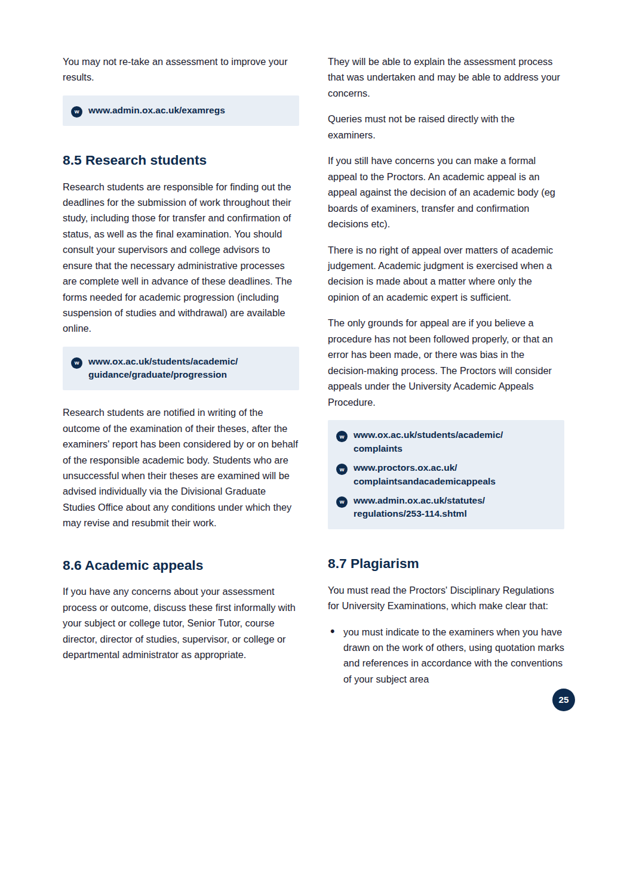You may not re-take an assessment to improve your results.
w www.admin.ox.ac.uk/examregs
8.5 Research students
Research students are responsible for finding out the deadlines for the submission of work throughout their study, including those for transfer and confirmation of status, as well as the final examination. You should consult your supervisors and college advisors to ensure that the necessary administrative processes are complete well in advance of these deadlines. The forms needed for academic progression (including suspension of studies and withdrawal) are available online.
w www.ox.ac.uk/students/academic/
guidance/graduate/progression
Research students are notified in writing of the outcome of the examination of their theses, after the examiners' report has been considered by or on behalf of the responsible academic body. Students who are unsuccessful when their theses are examined will be advised individually via the Divisional Graduate Studies Office about any conditions under which they may revise and resubmit their work.
8.6 Academic appeals
If you have any concerns about your assessment process or outcome, discuss these first informally with your subject or college tutor, Senior Tutor, course director, director of studies, supervisor, or college or departmental administrator as appropriate.
They will be able to explain the assessment process that was undertaken and may be able to address your concerns.
Queries must not be raised directly with the examiners.
If you still have concerns you can make a formal appeal to the Proctors. An academic appeal is an appeal against the decision of an academic body (eg boards of examiners, transfer and confirmation decisions etc).
There is no right of appeal over matters of academic judgement. Academic judgment is exercised when a decision is made about a matter where only the opinion of an academic expert is sufficient.
The only grounds for appeal are if you believe a procedure has not been followed properly, or that an error has been made, or there was bias in the decision-making process. The Proctors will consider appeals under the University Academic Appeals Procedure.
w www.ox.ac.uk/students/academic/
complaints
w www.proctors.ox.ac.uk/
complaintsandacademicappeals
w www.admin.ox.ac.uk/statutes/
regulations/253-114.shtml
8.7 Plagiarism
You must read the Proctors' Disciplinary Regulations for University Examinations, which make clear that:
you must indicate to the examiners when you have drawn on the work of others, using quotation marks and references in accordance with the conventions of your subject area
25